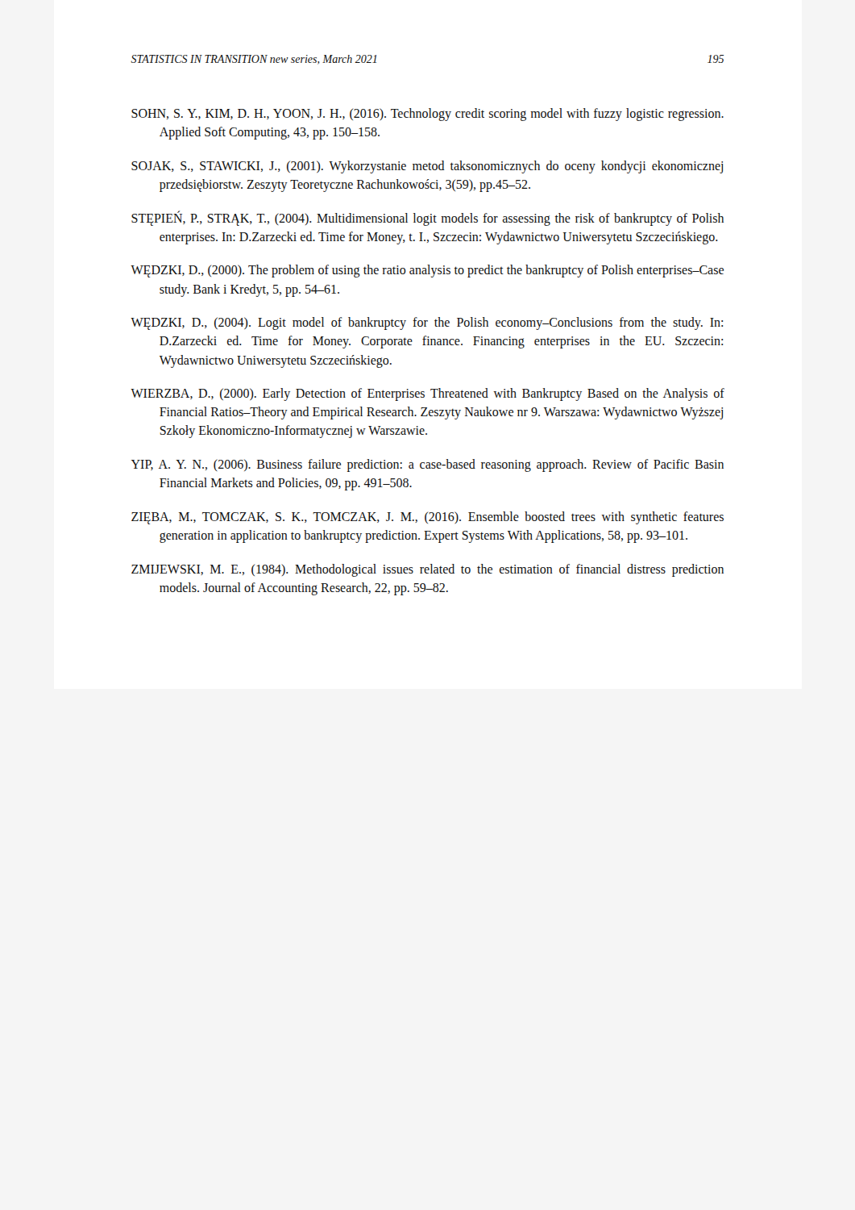STATISTICS IN TRANSITION new series, March 2021 195
SOHN, S. Y., KIM, D. H., YOON, J. H., (2016). Technology credit scoring model with fuzzy logistic regression. Applied Soft Computing, 43, pp. 150–158.
SOJAK, S., STAWICKI, J., (2001). Wykorzystanie metod taksonomicznych do oceny kondycji ekonomicznej przedsiębiorstw. Zeszyty Teoretyczne Rachunkowości, 3(59), pp.45–52.
STĘPIEŃ, P., STRĄK, T., (2004). Multidimensional logit models for assessing the risk of bankruptcy of Polish enterprises. In: D.Zarzecki ed. Time for Money, t. I., Szczecin: Wydawnictwo Uniwersytetu Szczecińskiego.
WĘDZKI, D., (2000). The problem of using the ratio analysis to predict the bankruptcy of Polish enterprises–Case study. Bank i Kredyt, 5, pp. 54–61.
WĘDZKI, D., (2004). Logit model of bankruptcy for the Polish economy–Conclusions from the study. In: D.Zarzecki ed. Time for Money. Corporate finance. Financing enterprises in the EU. Szczecin: Wydawnictwo Uniwersytetu Szczecińskiego.
WIERZBA, D., (2000). Early Detection of Enterprises Threatened with Bankruptcy Based on the Analysis of Financial Ratios–Theory and Empirical Research. Zeszyty Naukowe nr 9. Warszawa: Wydawnictwo Wyższej Szkoły Ekonomiczno-Informatycznej w Warszawie.
YIP, A. Y. N., (2006). Business failure prediction: a case-based reasoning approach. Review of Pacific Basin Financial Markets and Policies, 09, pp. 491–508.
ZIĘBA, M., TOMCZAK, S. K., TOMCZAK, J. M., (2016). Ensemble boosted trees with synthetic features generation in application to bankruptcy prediction. Expert Systems With Applications, 58, pp. 93–101.
ZMIJEWSKI, M. E., (1984). Methodological issues related to the estimation of financial distress prediction models. Journal of Accounting Research, 22, pp. 59–82.